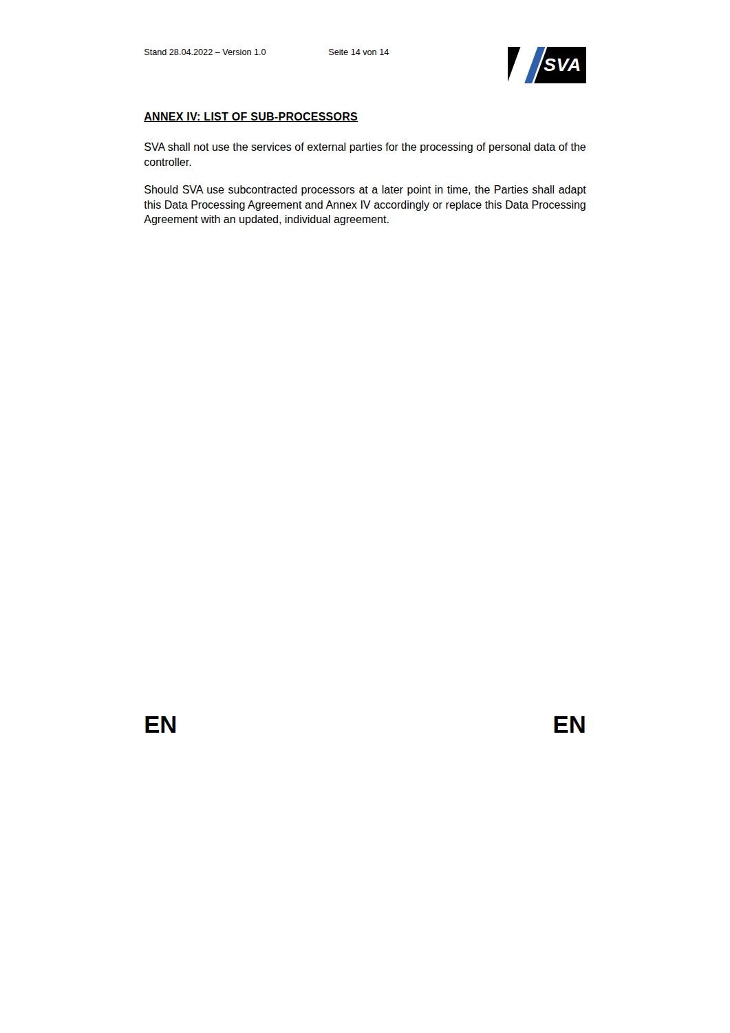Stand 28.04.2022 – Version 1.0
Seite 14 von 14
SVA
ANNEX IV: LIST OF SUB-PROCESSORS
SVA shall not use the services of external parties for the processing of personal data of the controller.
Should SVA use subcontracted processors at a later point in time, the Parties shall adapt this Data Processing Agreement and Annex IV accordingly or replace this Data Processing Agreement with an updated, individual agreement.
EN
EN